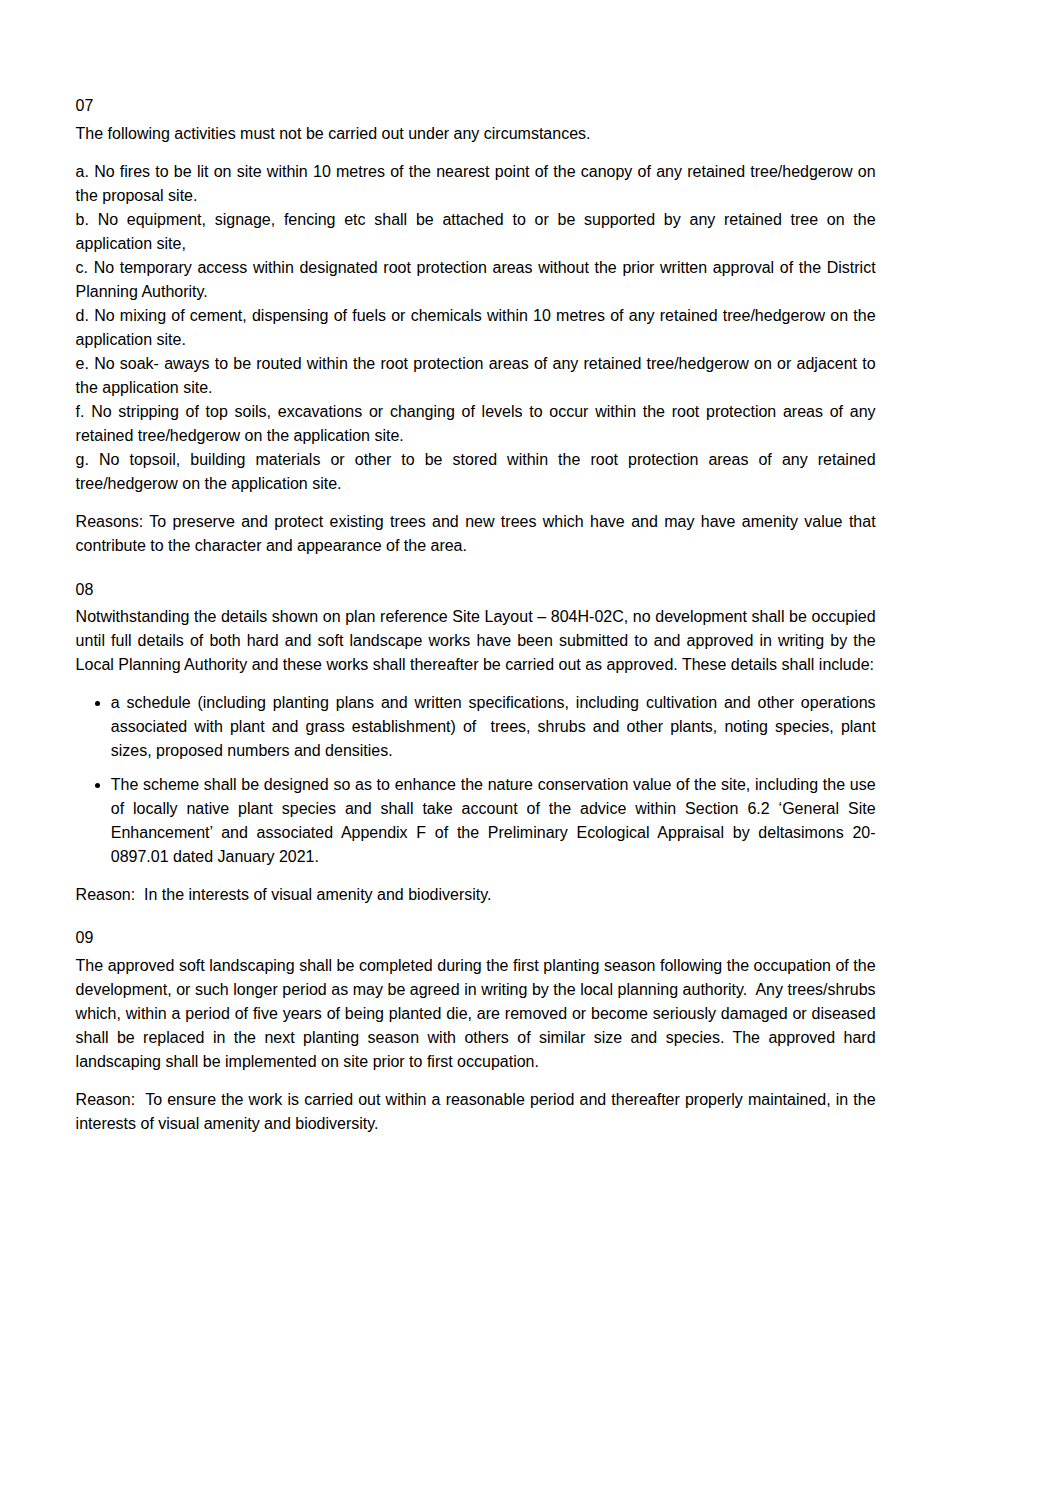07
The following activities must not be carried out under any circumstances.
a. No fires to be lit on site within 10 metres of the nearest point of the canopy of any retained tree/hedgerow on the proposal site.
b. No equipment, signage, fencing etc shall be attached to or be supported by any retained tree on the application site,
c. No temporary access within designated root protection areas without the prior written approval of the District Planning Authority.
d. No mixing of cement, dispensing of fuels or chemicals within 10 metres of any retained tree/hedgerow on the application site.
e. No soak- aways to be routed within the root protection areas of any retained tree/hedgerow on or adjacent to the application site.
f. No stripping of top soils, excavations or changing of levels to occur within the root protection areas of any retained tree/hedgerow on the application site.
g. No topsoil, building materials or other to be stored within the root protection areas of any retained tree/hedgerow on the application site.
Reasons: To preserve and protect existing trees and new trees which have and may have amenity value that contribute to the character and appearance of the area.
08
Notwithstanding the details shown on plan reference Site Layout – 804H-02C, no development shall be occupied until full details of both hard and soft landscape works have been submitted to and approved in writing by the Local Planning Authority and these works shall thereafter be carried out as approved. These details shall include:
a schedule (including planting plans and written specifications, including cultivation and other operations associated with plant and grass establishment) of trees, shrubs and other plants, noting species, plant sizes, proposed numbers and densities.
The scheme shall be designed so as to enhance the nature conservation value of the site, including the use of locally native plant species and shall take account of the advice within Section 6.2 ‘General Site Enhancement’ and associated Appendix F of the Preliminary Ecological Appraisal by deltasimons 20-0897.01 dated January 2021.
Reason: In the interests of visual amenity and biodiversity.
09
The approved soft landscaping shall be completed during the first planting season following the occupation of the development, or such longer period as may be agreed in writing by the local planning authority. Any trees/shrubs which, within a period of five years of being planted die, are removed or become seriously damaged or diseased shall be replaced in the next planting season with others of similar size and species. The approved hard landscaping shall be implemented on site prior to first occupation.
Reason: To ensure the work is carried out within a reasonable period and thereafter properly maintained, in the interests of visual amenity and biodiversity.